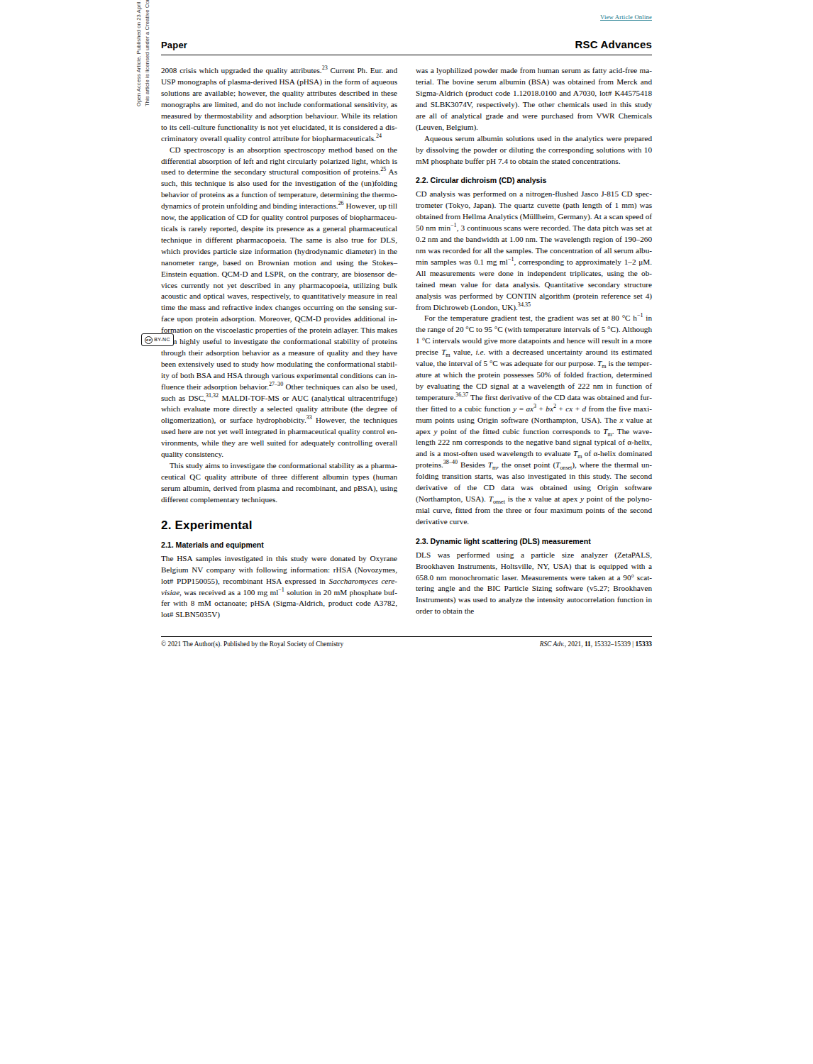View Article Online
Open Access Article. Published on 23 April 2021. Downloaded on 4/28/2021 2:36:28 AM. This article is licensed under a Creative Commons Attribution-NonCommercial 3.0 Unported Licence.
cc BY-NC
Paper
RSC Advances
2008 crisis which upgraded the quality attributes.23 Current Ph. Eur. and USP monographs of plasma-derived HSA (pHSA) in the form of aqueous solutions are available; however, the quality attributes described in these monographs are limited, and do not include conformational sensitivity, as measured by thermostability and adsorption behaviour. While its relation to its cell-culture functionality is not yet elucidated, it is considered a discriminatory overall quality control attribute for biopharmaceuticals.24
CD spectroscopy is an absorption spectroscopy method based on the differential absorption of left and right circularly polarized light, which is used to determine the secondary structural composition of proteins.25 As such, this technique is also used for the investigation of the (un)folding behavior of proteins as a function of temperature, determining the thermodynamics of protein unfolding and binding interactions.26 However, up till now, the application of CD for quality control purposes of biopharmaceuticals is rarely reported, despite its presence as a general pharmaceutical technique in different pharmacopoeia. The same is also true for DLS, which provides particle size information (hydrodynamic diameter) in the nanometer range, based on Brownian motion and using the Stokes–Einstein equation. QCM-D and LSPR, on the contrary, are biosensor devices currently not yet described in any pharmacopoeia, utilizing bulk acoustic and optical waves, respectively, to quantitatively measure in real time the mass and refractive index changes occurring on the sensing surface upon protein adsorption. Moreover, QCM-D provides additional information on the viscoelastic properties of the protein adlayer. This makes them highly useful to investigate the conformational stability of proteins through their adsorption behavior as a measure of quality and they have been extensively used to study how modulating the conformational stability of both BSA and HSA through various experimental conditions can influence their adsorption behavior.27–30 Other techniques can also be used, such as DSC,31,32 MALDI-TOF-MS or AUC (analytical ultracentrifuge) which evaluate more directly a selected quality attribute (the degree of oligomerization), or surface hydrophobicity.33 However, the techniques used here are not yet well integrated in pharmaceutical quality control environments, while they are well suited for adequately controlling overall quality consistency.
This study aims to investigate the conformational stability as a pharmaceutical QC quality attribute of three different albumin types (human serum albumin, derived from plasma and recombinant, and pBSA), using different complementary techniques.
2. Experimental
2.1. Materials and equipment
The HSA samples investigated in this study were donated by Oxyrane Belgium NV company with following information: rHSA (Novozymes, lot# PDP150055), recombinant HSA expressed in Saccharomyces cerevisiae, was received as a 100 mg ml−1 solution in 20 mM phosphate buffer with 8 mM octanoate; pHSA (Sigma-Aldrich, product code A3782, lot# SLBN5035V)
was a lyophilized powder made from human serum as fatty acid-free material. The bovine serum albumin (BSA) was obtained from Merck and Sigma-Aldrich (product code 1.12018.0100 and A7030, lot# K44575418 and SLBK3074V, respectively). The other chemicals used in this study are all of analytical grade and were purchased from VWR Chemicals (Leuven, Belgium).
Aqueous serum albumin solutions used in the analytics were prepared by dissolving the powder or diluting the corresponding solutions with 10 mM phosphate buffer pH 7.4 to obtain the stated concentrations.
2.2. Circular dichroism (CD) analysis
CD analysis was performed on a nitrogen-flushed Jasco J-815 CD spectrometer (Tokyo, Japan). The quartz cuvette (path length of 1 mm) was obtained from Hellma Analytics (Müllheim, Germany). At a scan speed of 50 nm min−1, 3 continuous scans were recorded. The data pitch was set at 0.2 nm and the bandwidth at 1.00 nm. The wavelength region of 190–260 nm was recorded for all the samples. The concentration of all serum albumin samples was 0.1 mg ml−1, corresponding to approximately 1–2 μM. All measurements were done in independent triplicates, using the obtained mean value for data analysis. Quantitative secondary structure analysis was performed by CONTIN algorithm (protein reference set 4) from Dichroweb (London, UK).34,35
For the temperature gradient test, the gradient was set at 80 °C h−1 in the range of 20 °C to 95 °C (with temperature intervals of 5 °C). Although 1 °C intervals would give more datapoints and hence will result in a more precise Tm value, i.e. with a decreased uncertainty around its estimated value, the interval of 5 °C was adequate for our purpose. Tm is the temperature at which the protein possesses 50% of folded fraction, determined by evaluating the CD signal at a wavelength of 222 nm in function of temperature.36,37 The first derivative of the CD data was obtained and further fitted to a cubic function y = ax3 + bx2 + cx + d from the five maximum points using Origin software (Northampton, USA). The x value at apex y point of the fitted cubic function corresponds to Tm. The wavelength 222 nm corresponds to the negative band signal typical of α-helix, and is a most-often used wavelength to evaluate Tm of α-helix dominated proteins.38–40 Besides Tm, the onset point (Tonset), where the thermal unfolding transition starts, was also investigated in this study. The second derivative of the CD data was obtained using Origin software (Northampton, USA). Tonset is the x value at apex y point of the polynomial curve, fitted from the three or four maximum points of the second derivative curve.
2.3. Dynamic light scattering (DLS) measurement
DLS was performed using a particle size analyzer (ZetaPALS, Brookhaven Instruments, Holtsville, NY, USA) that is equipped with a 658.0 nm monochromatic laser. Measurements were taken at a 90° scattering angle and the BIC Particle Sizing software (v5.27; Brookhaven Instruments) was used to analyze the intensity autocorrelation function in order to obtain the
© 2021 The Author(s). Published by the Royal Society of Chemistry
RSC Adv., 2021, 11, 15332–15339 | 15333